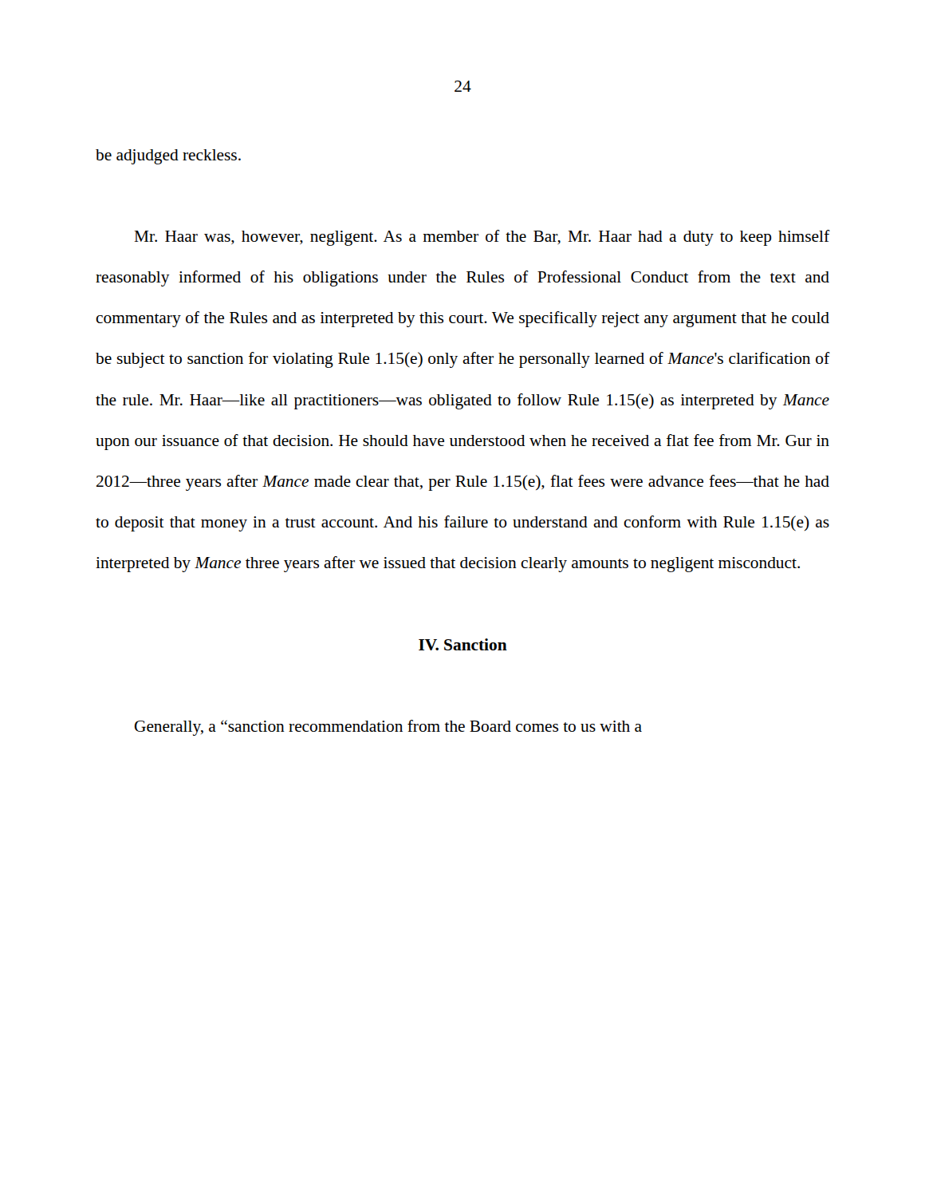24
be adjudged reckless.
Mr. Haar was, however, negligent. As a member of the Bar, Mr. Haar had a duty to keep himself reasonably informed of his obligations under the Rules of Professional Conduct from the text and commentary of the Rules and as interpreted by this court. We specifically reject any argument that he could be subject to sanction for violating Rule 1.15(e) only after he personally learned of Mance's clarification of the rule. Mr. Haar—like all practitioners—was obligated to follow Rule 1.15(e) as interpreted by Mance upon our issuance of that decision. He should have understood when he received a flat fee from Mr. Gur in 2012—three years after Mance made clear that, per Rule 1.15(e), flat fees were advance fees—that he had to deposit that money in a trust account. And his failure to understand and conform with Rule 1.15(e) as interpreted by Mance three years after we issued that decision clearly amounts to negligent misconduct.
IV. Sanction
Generally, a “sanction recommendation from the Board comes to us with a